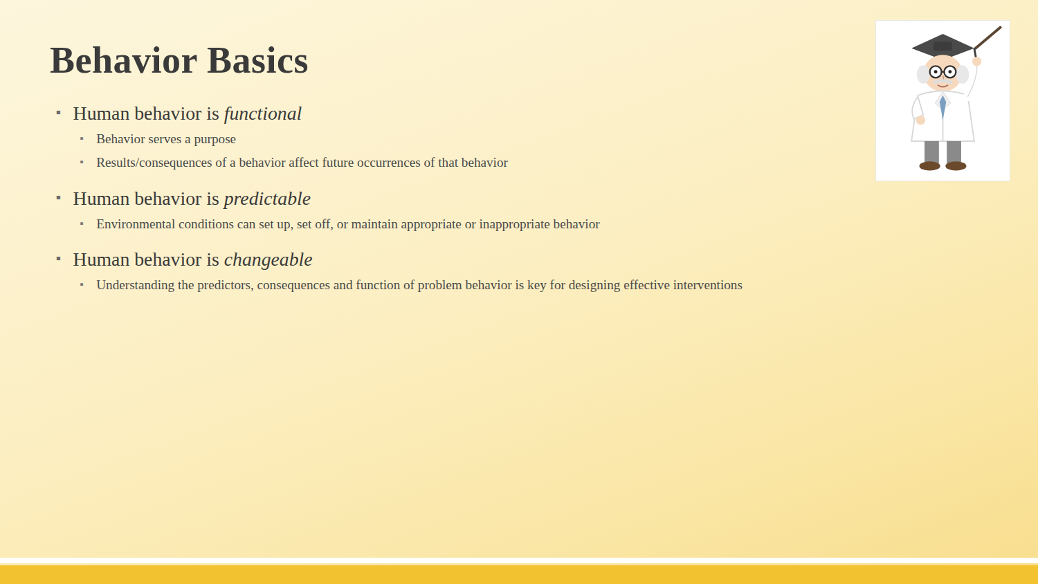Behavior Basics
Human behavior is functional
Behavior serves a purpose
Results/consequences of a behavior affect future occurrences of that behavior
Human behavior is predictable
Environmental conditions can set up, set off, or maintain appropriate or inappropriate behavior
Human behavior is changeable
Understanding the predictors, consequences and function of problem behavior is key for designing effective interventions